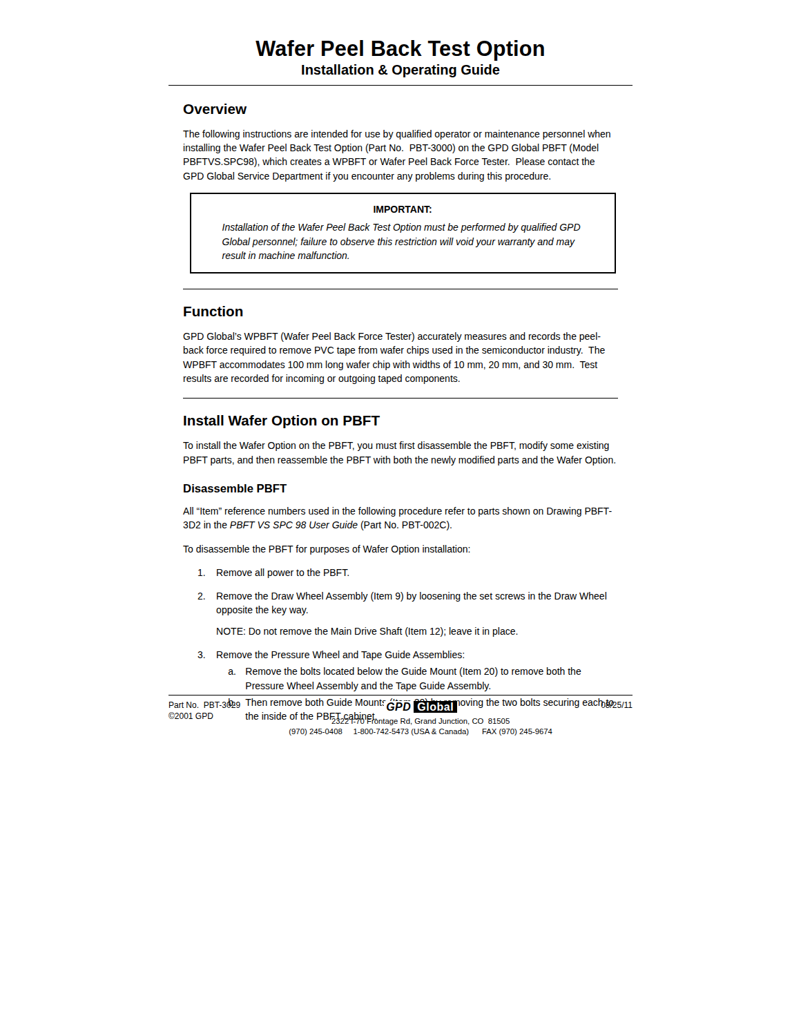Wafer Peel Back Test Option
Installation & Operating Guide
Overview
The following instructions are intended for use by qualified operator or maintenance personnel when installing the Wafer Peel Back Test Option (Part No. PBT-3000) on the GPD Global PBFT (Model PBFTVS.SPC98), which creates a WPBFT or Wafer Peel Back Force Tester. Please contact the GPD Global Service Department if you encounter any problems during this procedure.
IMPORTANT:
Installation of the Wafer Peel Back Test Option must be performed by qualified GPD Global personnel; failure to observe this restriction will void your warranty and may result in machine malfunction.
Function
GPD Global’s WPBFT (Wafer Peel Back Force Tester) accurately measures and records the peel-back force required to remove PVC tape from wafer chips used in the semiconductor industry. The WPBFT accommodates 100 mm long wafer chip with widths of 10 mm, 20 mm, and 30 mm. Test results are recorded for incoming or outgoing taped components.
Install Wafer Option on PBFT
To install the Wafer Option on the PBFT, you must first disassemble the PBFT, modify some existing PBFT parts, and then reassemble the PBFT with both the newly modified parts and the Wafer Option.
Disassemble PBFT
All “Item” reference numbers used in the following procedure refer to parts shown on Drawing PBFT-3D2 in the PBFT VS SPC 98 User Guide (Part No. PBT-002C).
To disassemble the PBFT for purposes of Wafer Option installation:
Remove all power to the PBFT.
Remove the Draw Wheel Assembly (Item 9) by loosening the set screws in the Draw Wheel opposite the key way.
NOTE: Do not remove the Main Drive Shaft (Item 12); leave it in place.
Remove the Pressure Wheel and Tape Guide Assemblies:
Remove the bolts located below the Guide Mount (Item 20) to remove both the Pressure Wheel Assembly and the Tape Guide Assembly.
Then remove both Guide Mounts (Item 20) by removing the two bolts securing each to the inside of the PBFT cabinet.
Part No. PBT-3029
©2001 GPD
GPD Global
2322 I-70 Frontage Rd, Grand Junction, CO 81505
(970) 245-0408 1-800-742-5473 (USA & Canada) FAX (970) 245-9674
08/25/11